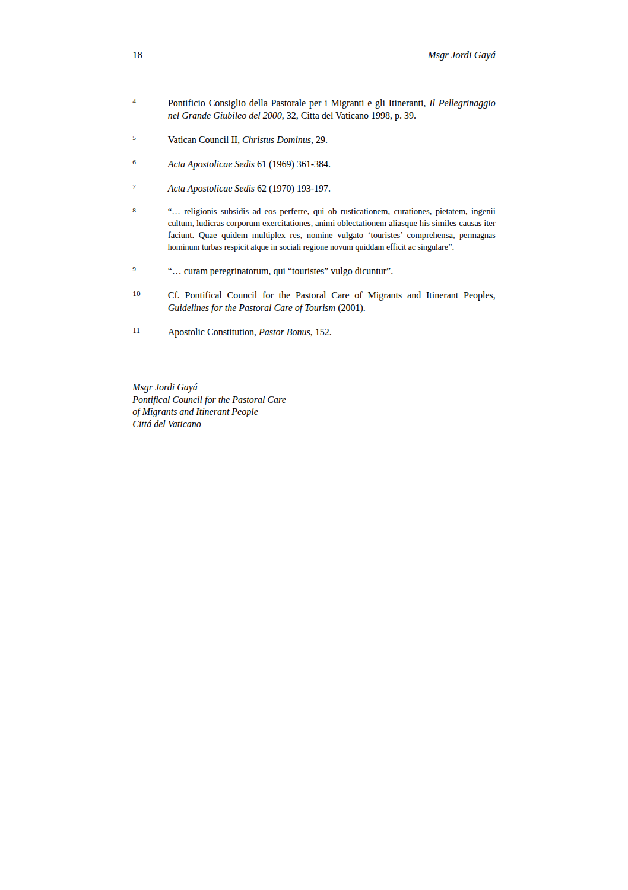18 Msgr Jordi Gayá
4 Pontificio Consiglio della Pastorale per i Migranti e gli Itineranti, Il Pellegrinaggio nel Grande Giubileo del 2000, 32, Citta del Vaticano 1998, p. 39.
5 Vatican Council II, Christus Dominus, 29.
6 Acta Apostolicae Sedis 61 (1969) 361-384.
7 Acta Apostolicae Sedis 62 (1970) 193-197.
8 “… religionis subsidis ad eos perferre, qui ob rusticationem, curationes, pietatem, ingenii cultum, ludicras corporum exercitationes, animi oblectationem aliasque his similes causas iter faciunt. Quae quidem multiplex res, nomine vulgato ‘touristes’ comprehensa, permagnas hominum turbas respicit atque in sociali regione novum quiddam efficit ac singulare”.
9 “… curam peregrinatorum, qui “touristes” vulgo dicuntur”.
10 Cf. Pontifical Council for the Pastoral Care of Migrants and Itinerant Peoples, Guidelines for the Pastoral Care of Tourism (2001).
11 Apostolic Constitution, Pastor Bonus, 152.
Msgr Jordi Gayá
Pontifical Council for the Pastoral Care
of Migrants and Itinerant People
Cittá del Vaticano